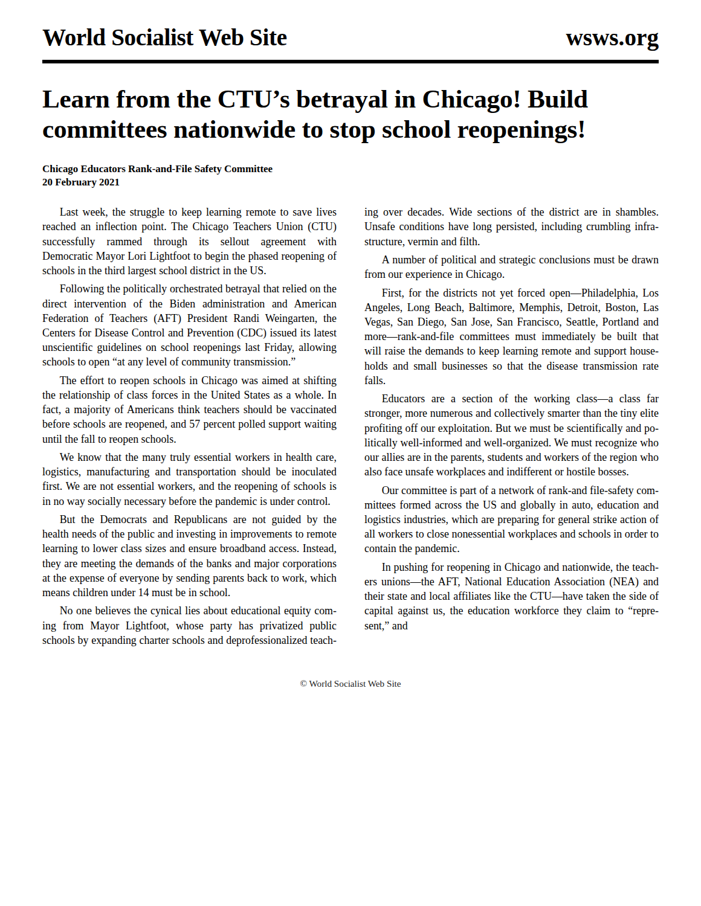World Socialist Web Site
wsws.org
Learn from the CTU’s betrayal in Chicago! Build committees nationwide to stop school reopenings!
Chicago Educators Rank-and-File Safety Committee 20 February 2021
Last week, the struggle to keep learning remote to save lives reached an inflection point. The Chicago Teachers Union (CTU) successfully rammed through its sellout agreement with Democratic Mayor Lori Lightfoot to begin the phased reopening of schools in the third largest school district in the US.
Following the politically orchestrated betrayal that relied on the direct intervention of the Biden administration and American Federation of Teachers (AFT) President Randi Weingarten, the Centers for Disease Control and Prevention (CDC) issued its latest unscientific guidelines on school reopenings last Friday, allowing schools to open “at any level of community transmission.”
The effort to reopen schools in Chicago was aimed at shifting the relationship of class forces in the United States as a whole. In fact, a majority of Americans think teachers should be vaccinated before schools are reopened, and 57 percent polled support waiting until the fall to reopen schools.
We know that the many truly essential workers in health care, logistics, manufacturing and transportation should be inoculated first. We are not essential workers, and the reopening of schools is in no way socially necessary before the pandemic is under control.
But the Democrats and Republicans are not guided by the health needs of the public and investing in improvements to remote learning to lower class sizes and ensure broadband access. Instead, they are meeting the demands of the banks and major corporations at the expense of everyone by sending parents back to work, which means children under 14 must be in school.
No one believes the cynical lies about educational equity coming from Mayor Lightfoot, whose party has privatized public schools by expanding charter schools and deprofessionalized teaching over decades. Wide sections of the district are in shambles. Unsafe conditions have long persisted, including crumbling infrastructure, vermin and filth.
A number of political and strategic conclusions must be drawn from our experience in Chicago.
First, for the districts not yet forced open—Philadelphia, Los Angeles, Long Beach, Baltimore, Memphis, Detroit, Boston, Las Vegas, San Diego, San Jose, San Francisco, Seattle, Portland and more—rank-and-file committees must immediately be built that will raise the demands to keep learning remote and support households and small businesses so that the disease transmission rate falls.
Educators are a section of the working class—a class far stronger, more numerous and collectively smarter than the tiny elite profiting off our exploitation. But we must be scientifically and politically well-informed and well-organized. We must recognize who our allies are in the parents, students and workers of the region who also face unsafe workplaces and indifferent or hostile bosses.
Our committee is part of a network of rank-and file-safety committees formed across the US and globally in auto, education and logistics industries, which are preparing for general strike action of all workers to close nonessential workplaces and schools in order to contain the pandemic.
In pushing for reopening in Chicago and nationwide, the teachers unions—the AFT, National Education Association (NEA) and their state and local affiliates like the CTU—have taken the side of capital against us, the education workforce they claim to “represent,” and
© World Socialist Web Site